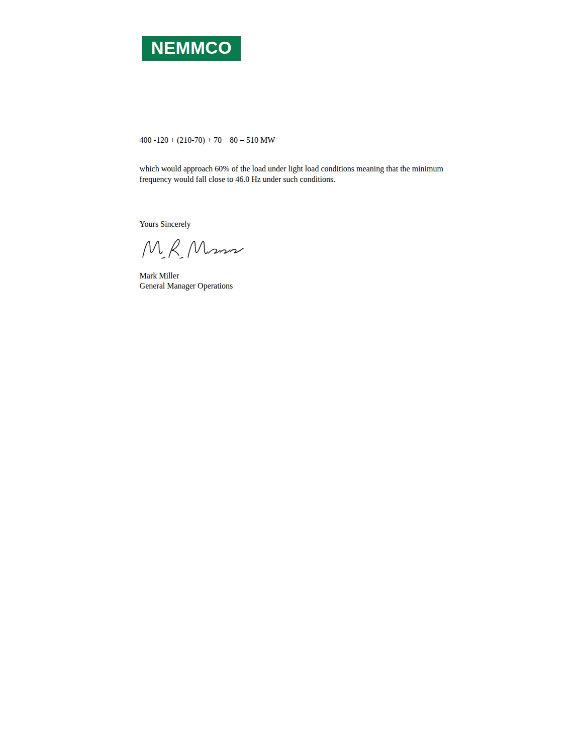NEMMCO
400 -120 + (210-70) + 70 – 80 = 510 MW
which would approach 60% of the load under light load conditions meaning that the minimum frequency would fall close to 46.0 Hz under such conditions.
Yours Sincerely
Mark Miller
General Manager Operations